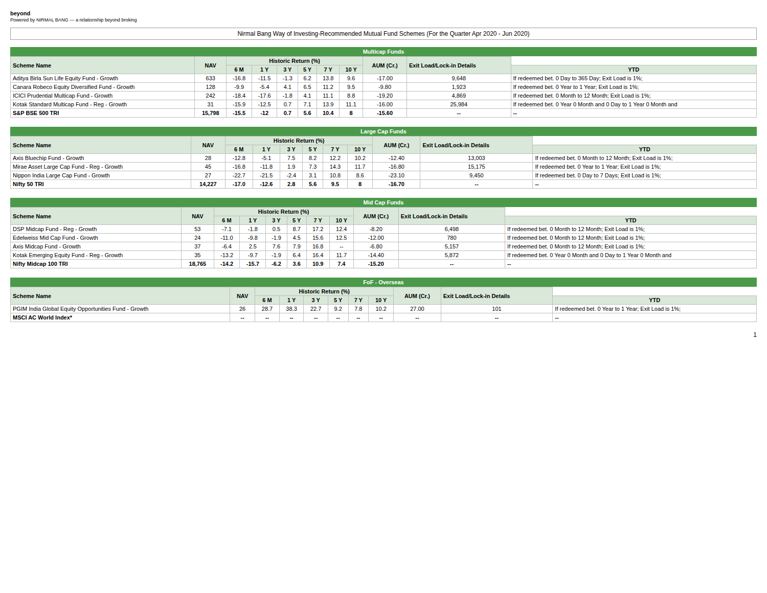beyond
Powered by NIRMAL BANG — a relationship beyond broking
Nirmal Bang Way of Investing-Recommended Mutual Fund Schemes (For the Quarter Apr 2020 - Jun 2020)
Multicap Funds
| Scheme Name | NAV | Historic Return (%) | AUM (Cr.) | Exit Load/Lock-in Details |
| --- | --- | --- | --- | --- |
| 6 M | 1 Y | 3 Y | 5 Y | 7 Y | 10 Y | YTD |
| Aditya Birla Sun Life Equity Fund - Growth | 633 | -16.8 | -11.5 | -1.3 | 6.2 | 13.8 | 9.6 | -17.00 | 9,648 | If redeemed bet. 0 Day to 365 Day; Exit Load is 1%; |
| Canara Robeco Equity Diversified Fund - Growth | 128 | -9.9 | -5.4 | 4.1 | 6.5 | 11.2 | 9.5 | -9.80 | 1,923 | If redeemed bet. 0 Year to 1 Year; Exit Load is 1%; |
| ICICI Prudential Multicap Fund - Growth | 242 | -18.4 | -17.6 | -1.8 | 4.1 | 11.1 | 8.8 | -19.20 | 4,869 | If redeemed bet. 0 Month to 12 Month; Exit Load is 1%; |
| Kotak Standard Multicap Fund - Reg - Growth | 31 | -15.9 | -12.5 | 0.7 | 7.1 | 13.9 | 11.1 | -16.00 | 25,984 | If redeemed bet. 0 Year 0 Month and 0 Day to 1 Year 0 Month and |
| S&P BSE 500 TRI | 15,798 | -15.5 | -12 | 0.7 | 5.6 | 10.4 | 8 | -15.60 | -- | -- |
Large Cap Funds
| Scheme Name | NAV | Historic Return (%) | AUM (Cr.) | Exit Load/Lock-in Details |
| --- | --- | --- | --- | --- |
| 6 M | 1 Y | 3 Y | 5 Y | 7 Y | 10 Y | YTD |
| Axis Bluechip Fund - Growth | 28 | -12.8 | -5.1 | 7.5 | 8.2 | 12.2 | 10.2 | -12.40 | 13,003 | If redeemed bet. 0 Month to 12 Month; Exit Load is 1%; |
| Mirae Asset Large Cap Fund - Reg - Growth | 45 | -16.8 | -11.8 | 1.9 | 7.3 | 14.3 | 11.7 | -16.80 | 15,175 | If redeemed bet. 0 Year to 1 Year; Exit Load is 1%; |
| Nippon India Large Cap Fund - Growth | 27 | -22.7 | -21.5 | -2.4 | 3.1 | 10.8 | 8.6 | -23.10 | 9,450 | If redeemed bet. 0 Day to 7 Days; Exit Load is 1%; |
| Nifty 50 TRI | 14,227 | -17.0 | -12.6 | 2.8 | 5.6 | 9.5 | 8 | -16.70 | -- | -- |
Mid Cap Funds
| Scheme Name | NAV | Historic Return (%) | AUM (Cr.) | Exit Load/Lock-in Details |
| --- | --- | --- | --- | --- |
| 6 M | 1 Y | 3 Y | 5 Y | 7 Y | 10 Y | YTD |
| DSP Midcap Fund - Reg - Growth | 53 | -7.1 | -1.8 | 0.5 | 8.7 | 17.2 | 12.4 | -8.20 | 6,498 | If redeemed bet. 0 Month to 12 Month; Exit Load is 1%; |
| Edelweiss Mid Cap Fund - Growth | 24 | -11.0 | -9.8 | -1.9 | 4.5 | 15.6 | 12.5 | -12.00 | 780 | If redeemed bet. 0 Month to 12 Month; Exit Load is 1%; |
| Axis Midcap Fund - Growth | 37 | -6.4 | 2.5 | 7.6 | 7.9 | 16.8 | -- | -6.80 | 5,157 | If redeemed bet. 0 Month to 12 Month; Exit Load is 1%; |
| Kotak Emerging Equity Fund - Reg - Growth | 35 | -13.2 | -9.7 | -1.9 | 6.4 | 16.4 | 11.7 | -14.40 | 5,872 | If redeemed bet. 0 Year 0 Month and 0 Day to 1 Year 0 Month and |
| Nifty Midcap 100 TRI | 18,765 | -14.2 | -15.7 | -6.2 | 3.6 | 10.9 | 7.4 | -15.20 | -- | -- |
FoF - Overseas
| Scheme Name | NAV | Historic Return (%) | AUM (Cr.) | Exit Load/Lock-in Details |
| --- | --- | --- | --- | --- |
| 6 M | 1 Y | 3 Y | 5 Y | 7 Y | 10 Y | YTD |
| PGIM India Global Equity Opportunities Fund - Growth | 26 | 28.7 | 38.3 | 22.7 | 9.2 | 7.8 | 10.2 | 27.00 | 101 | If redeemed bet. 0 Year to 1 Year; Exit Load is 1%; |
| MSCI AC World Index* | -- | -- | -- | -- | -- | -- | -- | -- | -- | -- |
1